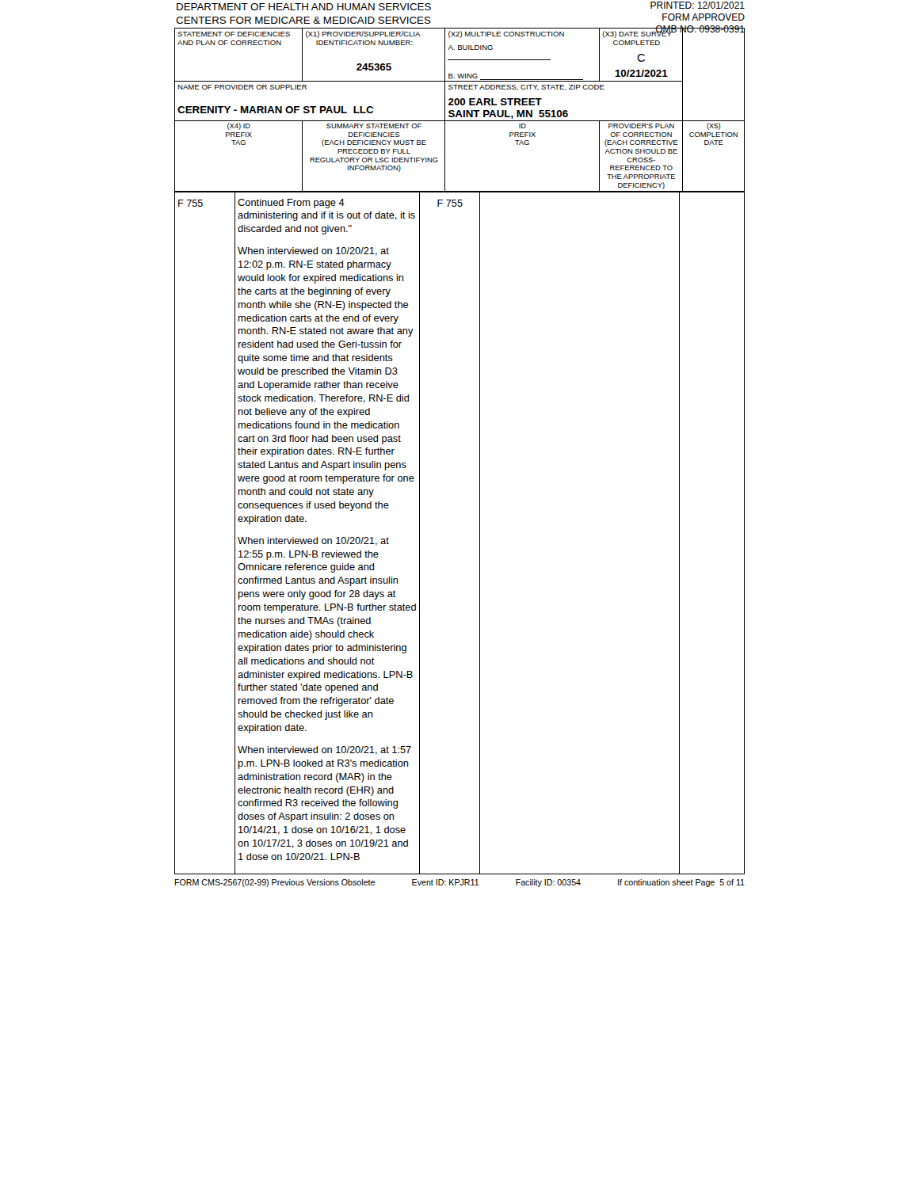PRINTED: 12/01/2021
FORM APPROVED
OMB NO. 0938-0391
DEPARTMENT OF HEALTH AND HUMAN SERVICES
CENTERS FOR MEDICARE & MEDICAID SERVICES
| STATEMENT OF DEFICIENCIES AND PLAN OF CORRECTION | (X1) PROVIDER/SUPPLIER/CLIA IDENTIFICATION NUMBER: 245365 | (X2) MULTIPLE CONSTRUCTION A. BUILDING B. WING | (X3) DATE SURVEY COMPLETED C 10/21/2021 |
| NAME OF PROVIDER OR SUPPLIER CERENITY - MARIAN OF ST PAUL LLC | STREET ADDRESS, CITY, STATE, ZIP CODE 200 EARL STREET SAINT PAUL, MN 55106 |
| (X4) ID PREFIX TAG | SUMMARY STATEMENT OF DEFICIENCIES (EACH DEFICIENCY MUST BE PRECEDED BY FULL REGULATORY OR LSC IDENTIFYING INFORMATION) | ID PREFIX TAG | PROVIDER'S PLAN OF CORRECTION (EACH CORRECTIVE ACTION SHOULD BE CROSS-REFERENCED TO THE APPROPRIATE DEFICIENCY) | (X5) COMPLETION DATE |
| F 755 | Continued From page 4 administering and if it is out of date, it is discarded and not given." When interviewed on 10/20/21, at 12:02 p.m. RN-E stated pharmacy would look for expired medications in the carts at the beginning of every month while she (RN-E) inspected the medication carts at the end of every month. RN-E stated not aware that any resident had used the Geri-tussin for quite some time and that residents would be prescribed the Vitamin D3 and Loperamide rather than receive stock medication. Therefore, RN-E did not believe any of the expired medications found in the medication cart on 3rd floor had been used past their expiration dates. RN-E further stated Lantus and Aspart insulin pens were good at room temperature for one month and could not state any consequences if used beyond the expiration date. When interviewed on 10/20/21, at 12:55 p.m. LPN-B reviewed the Omnicare reference guide and confirmed Lantus and Aspart insulin pens were only good for 28 days at room temperature. LPN-B further stated the nurses and TMAs (trained medication aide) should check expiration dates prior to administering all medications and should not administer expired medications. LPN-B further stated 'date opened and removed from the refrigerator' date should be checked just like an expiration date. When interviewed on 10/20/21, at 1:57 p.m. LPN-B looked at R3's medication administration record (MAR) in the electronic health record (EHR) and confirmed R3 received the following doses of Aspart insulin: 2 doses on 10/14/21, 1 dose on 10/16/21, 1 dose on 10/17/21, 3 doses on 10/19/21 and 1 dose on 10/20/21. LPN-B | F 755 | | |
FORM CMS-2567(02-99) Previous Versions Obsolete
Event ID: KPJR11
Facility ID: 00354
If continuation sheet Page 5 of 11